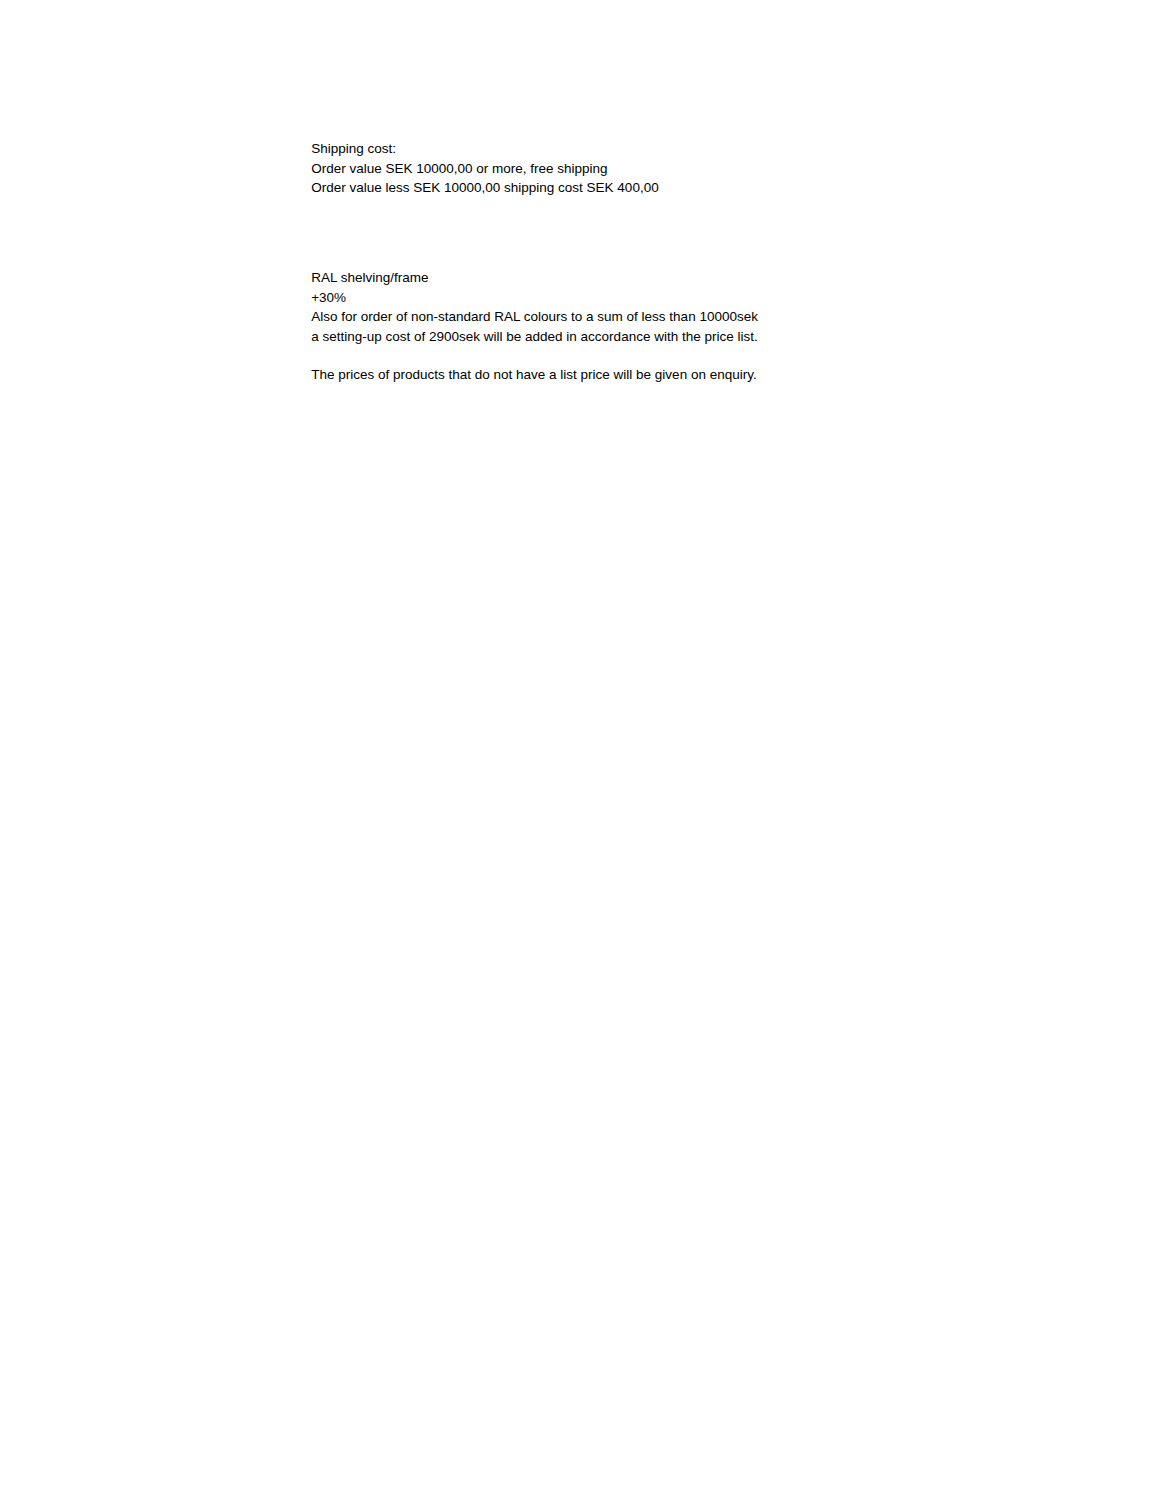Shipping cost:
Order value SEK 10000,00 or more, free shipping
Order value less SEK 10000,00 shipping cost SEK 400,00
RAL shelving/frame
+30%
Also for order of non-standard RAL colours to a sum of less than 10000sek
a setting-up cost of 2900sek will be added in accordance with the price list.
The prices of products that do not have a list price will be given on enquiry.